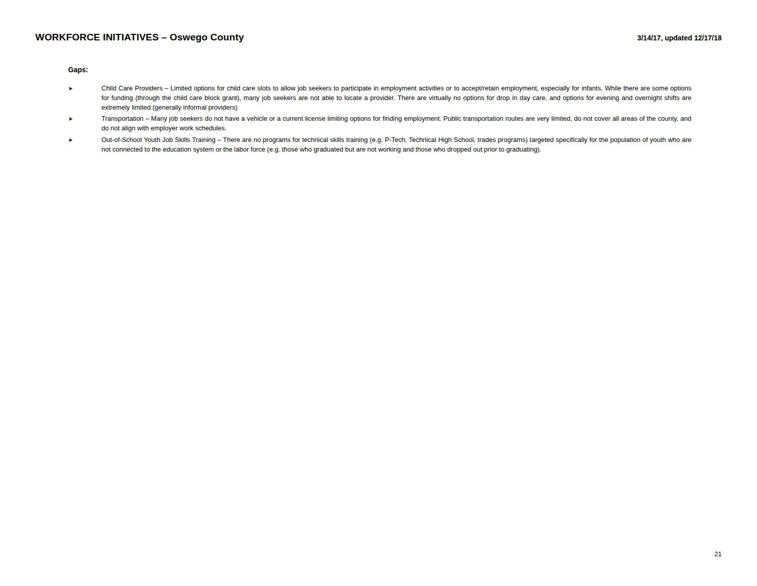WORKFORCE INITIATIVES – Oswego County
3/14/17, updated 12/17/18
Gaps:
➤
Child Care Providers – Limited options for child care slots to allow job seekers to participate in employment activities or to accept/retain employment, especially for infants. While there are some options for funding (through the child care block grant), many job seekers are not able to locate a provider. There are virtually no options for drop in day care, and options for evening and overnight shifts are extremely limited (generally informal providers)
➤
Transportation – Many job seekers do not have a vehicle or a current license limiting options for finding employment. Public transportation routes are very limited, do not cover all areas of the county, and do not align with employer work schedules.
➤
Out-of-School Youth Job Skills Training – There are no programs for technical skills training (e.g. P-Tech, Technical High School, trades programs) targeted specifically for the population of youth who are not connected to the education system or the labor force (e.g. those who graduated but are not working and those who dropped out prior to graduating).
21